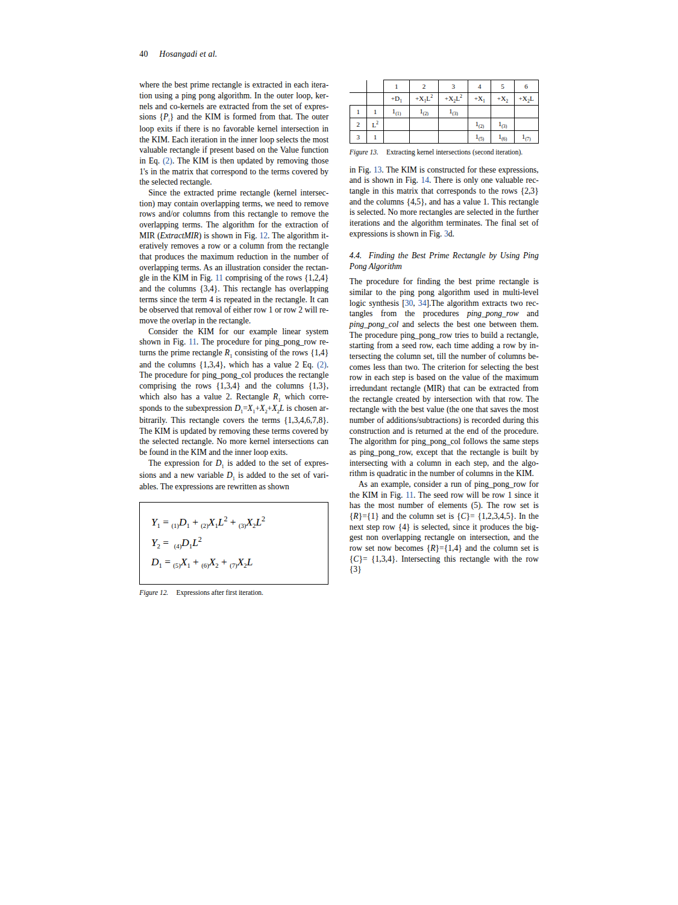40 Hosangadi et al.
where the best prime rectangle is extracted in each iteration using a ping pong algorithm. In the outer loop, kernels and co-kernels are extracted from the set of expressions {Pi} and the KIM is formed from that. The outer loop exits if there is no favorable kernel intersection in the KIM. Each iteration in the inner loop selects the most valuable rectangle if present based on the Value function in Eq. (2). The KIM is then updated by removing those 1's in the matrix that correspond to the terms covered by the selected rectangle.
Since the extracted prime rectangle (kernel intersection) may contain overlapping terms, we need to remove rows and/or columns from this rectangle to remove the overlapping terms. The algorithm for the extraction of MIR (ExtractMIR) is shown in Fig. 12. The algorithm iteratively removes a row or a column from the rectangle that produces the maximum reduction in the number of overlapping terms. As an illustration consider the rectangle in the KIM in Fig. 11 comprising of the rows {1,2,4} and the columns {3,4}. This rectangle has overlapping terms since the term 4 is repeated in the rectangle. It can be observed that removal of either row 1 or row 2 will remove the overlap in the rectangle.
Consider the KIM for our example linear system shown in Fig. 11. The procedure for ping_pong_row returns the prime rectangle R 1 consisting of the rows {1,4} and the columns {1,3,4}, which has a value 2 Eq. (2). The procedure for ping_pong_col produces the rectangle comprising the rows {1,3,4} and the columns {1,3}, which also has a value 2. Rectangle R 1 which corresponds to the subexpression D 1=X 1+X 2+X 2 L is chosen arbitrarily. This rectangle covers the terms {1,3,4,6,7,8}. The KIM is updated by removing these terms covered by the selected rectangle. No more kernel intersections can be found in the KIM and the inner loop exits.
The expression for D 1 is added to the set of expressions and a new variable D 1 is added to the set of variables. The expressions are rewritten as shown
Y 1 = (1) D 1 + (2) X 1 L 2 + (3) X 2 L 2
Y 2 = (4) D 1 L 2
D 1 = (5) X 1 + (6) X 2 + (7) X 2 L
Figure 12. Expressions after first iteration.
| | | 1 | 2 | 3 | 4 | 5 | 6 |
| | | +D 1 | +X 1 L 2 | +X 2 L 2 | +X 1 | +X 2 | +X 2 L |
| 1 | 1 | 1 (1) | 1 (2) | 1 (3) | | | |
| 2 | L 2 | | | | 1 (2) | 1 (3) | |
| 3 | 1 | | | | 1 (5) | 1 (6) | 1 (7) |
Figure 13. Extracting kernel intersections (second iteration).
in Fig. 13. The KIM is constructed for these expressions, and is shown in Fig. 14. There is only one valuable rectangle in this matrix that corresponds to the rows {2,3} and the columns {4,5}, and has a value 1. This rectangle is selected. No more rectangles are selected in the further iterations and the algorithm terminates. The final set of expressions is shown in Fig. 3d.
4.4. Finding the Best Prime Rectangle by Using Ping Pong Algorithm
The procedure for finding the best prime rectangle is similar to the ping pong algorithm used in multi-level logic synthesis [30, 34].The algorithm extracts two rectangles from the procedures ping_pong_row and ping_pong_col and selects the best one between them. The procedure ping_pong_row tries to build a rectangle, starting from a seed row, each time adding a row by intersecting the column set, till the number of columns becomes less than two. The criterion for selecting the best row in each step is based on the value of the maximum irredundant rectangle (MIR) that can be extracted from the rectangle created by intersection with that row. The rectangle with the best value (the one that saves the most number of additions/subtractions) is recorded during this construction and is returned at the end of the procedure. The algorithm for ping_pong_col follows the same steps as ping_pong_row, except that the rectangle is built by intersecting with a column in each step, and the algorithm is quadratic in the number of columns in the KIM.
As an example, consider a run of ping_pong_row for the KIM in Fig. 11. The seed row will be row 1 since it has the most number of elements (5). The row set is {R}={1} and the column set is {C}= {1,2,3,4,5}. In the next step row {4} is selected, since it produces the biggest non overlapping rectangle on intersection, and the row set now becomes {R}={1,4} and the column set is {C}= {1,3,4}. Intersecting this rectangle with the row {3}